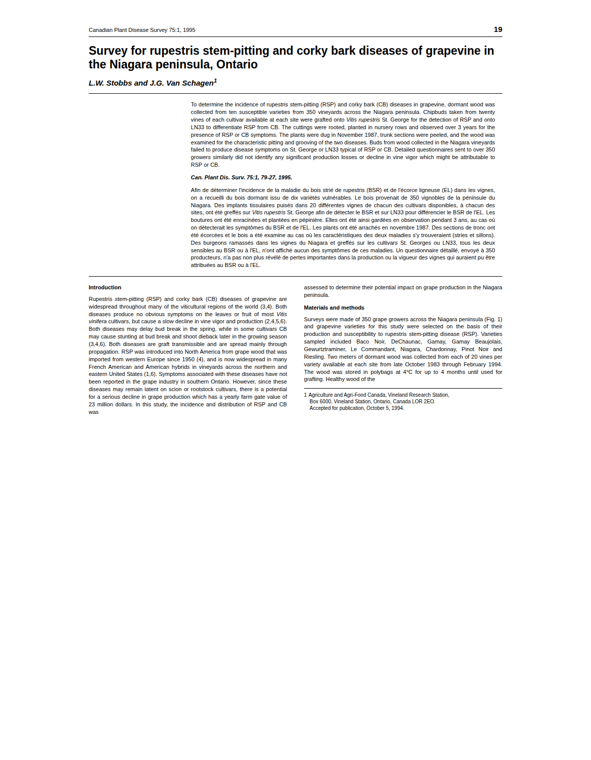Canadian Plant Disease Survey 75:1, 1995 19
Survey for rupestris stem-pitting and corky bark diseases of grapevine in the Niagara peninsula, Ontario
L.W. Stobbs and J.G. Van Schagen1
To determine the incidence of rupestris stem-pitting (RSP) and corky bark (CB) diseases in grapevine, dormant wood was collected from ten susceptible varieties from 350 vineyards across the Niagara peninsula. Chipbuds taken from twenty vines of each cultivar available at each site were grafted onto Vitis rupestris St. George for the detection of RSP and onto LN33 to differentiate RSP from CB. The cuttings were rooted, planted in nursery rows and observed over 3 years for the presence of RSP or CB symptoms. The plants were dug in November 1987, trunk sections were peeled, and the wood was examined for the characteristic pitting and grooving of the two diseases. Buds from wood collected in the Niagara vineyards failed to produce disease symptoms on St. George or LN33 typical of RSP or CB. Detailed questionnaires sent to over 350 growers similarly did not identify any significant production losses or decline in vine vigor which might be attributable to RSP or CB.
Can. Plant Dis. Surv. 75:1, 79-27, 1995.
Afin de déterminer l'incidence de la maladie du bois strié de rupestris (BSR) et de l'écorce ligneuse (EL) dans les vignes, on a recueilli du bois dormant issu de dix variétés vulnérables. Le bois provenait de 350 vignobles de la péninsule du Niagara. Des implants tissulaires puisés dans 20 différentes vignes de chacun des cultivars disponibles, à chacun des sites, ont été greffés sur Vitis rupestris St. George afin de détecter le BSR et sur LN33 pour différencier le BSR de l'EL. Les boutures ont été enracinées et plantées en pépinière. Elles ont été ainsi gardées en observation pendant 3 ans, au cas où on détecterait les symptômes du BSR et de l'EL. Les plants ont été arrachés en novembre 1987. Des sections de tronc ont été écorcées et le bois a été examine au cas où les caractéristiques des deux maladies s'y trouveraient (stries et sillons). Des burgeons ramassés dans les vignes du Niagara et greffés sur les cultivars St. Georges ou LN33, tous les deux sensibles au BSR ou à l'EL, n'ont affiché aucun des symptômes de ces maladies. Un questionnaire détaillé, envoyé à 350 producteurs, n'a pas non plus révélé de pertes importantes dans la production ou la vigueur des vignes qui auraient pu être attribuées au BSR ou à l'EL.
Introduction
Rupestris stem-pitting (RSP) and corky bark (CB) diseases of grapevine are widespread throughout many of the viticultural regions of the world (3,4). Both diseases produce no obvious symptoms on the leaves or fruit of most Vitis vinifera cultivars, but cause a slow decline in vine vigor and production (2,4,5,6). Both diseases may delay bud break in the spring, while in some cultivars CB may cause stunting at bud break and shoot dieback later in the growing season (3,4,6). Both diseases are graft transmissible and are spread mainly through propagation. RSP was introduced into North America from grape wood that was imported from western Europe since 1950 (4), and is now widespread in many French American and American hybrids in vineyards across the northern and eastern United States (1,6). Symptoms associated with these diseases have not been reported in the grape industry in southern Ontario. However, since these diseases may remain latent on scion or rootstock cultivars, there is a potential for a serious decline in grape production which has a yearly farm gate value of 23 million dollars. In this study, the incidence and distribution of RSP and CB was
assessed to determine their potential impact on grape production in the Niagara peninsula.
Materials and methods
Surveys were made of 350 grape growers across the Niagara peninsula (Fig. 1) and grapevine varieties for this study were selected on the basis of their production and susceptibility to rupestris stem-pitting disease (RSP). Varieties sampled included Baco Noir, DeChaunac, Gamay, Gamay Beaujolais, Gewurtztraminer, Le Commandant, Niagara, Chardonnay, Pinot Noir and Riesling. Two meters of dormant wood was collected from each of 20 vines per variety available at each site from late October 1983 through February 1994. The wood was stored in polybags at 4°C for up to 4 months until used for grafting. Healthy wood of the
1 Agriculture and Agri-Food Canada, Vineland Research Station, Box 6000, Vineland Station, Ontario, Canada LOR 2EO. Accepted for publication, October 5, 1994.